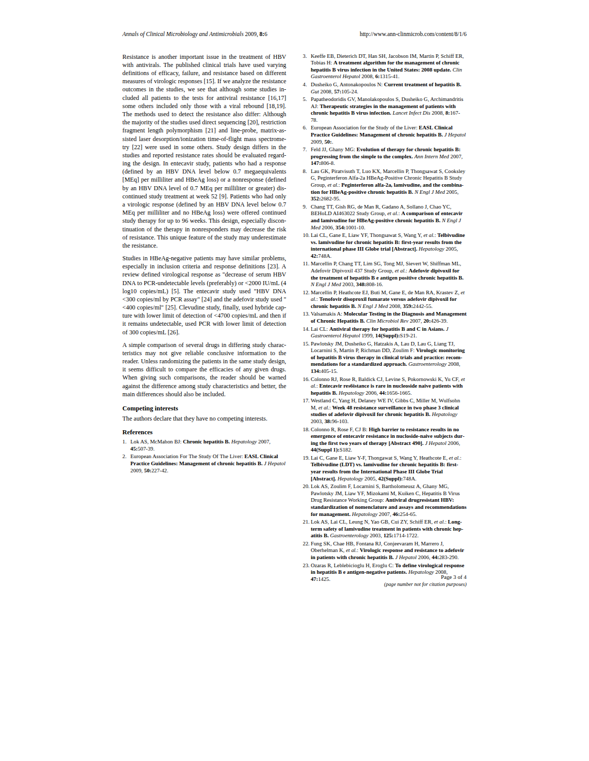Annals of Clinical Microbiology and Antimicrobials 2009, 8: 6
http://www.ann-clinmicrob.com/content/8/1/6
Resistance is another important issue in the treatment of HBV with antivirals. The published clinical trials have used varying definitions of efficacy, failure, and resistance based on different measures of virologic responses [15]. If we analyze the resistance outcomes in the studies, we see that although some studies included all patients to the tests for antiviral resistance [16,17] some others included only those with a viral rebound [18,19]. The methods used to detect the resistance also differ: Although the majority of the studies used direct sequencing [20], restriction fragment length polymorphism [21] and line-probe, matrix-assisted laser desorption/ionization time-of-flight mass spectrometry [22] were used in some others. Study design differs in the studies and reported resistance rates should be evaluated regarding the design. In entecavir study, patients who had a response (defined by an HBV DNA level below 0.7 megaequivalents [MEq] per milliliter and HBeAg loss) or a nonresponse (defined by an HBV DNA level of 0.7 MEq per milliliter or greater) discontinued study treatment at week 52 [9]. Patients who had only a virologic response (defined by an HBV DNA level below 0.7 MEq per milliliter and no HBeAg loss) were offered continued study therapy for up to 96 weeks. This design, especially discontinuation of the therapy in nonresponders may decrease the risk of resistance. This unique feature of the study may underestimate the resistance.
Studies in HBeAg-negative patients may have similar problems, especially in inclusion criteria and response definitions [23]. A review defined virological response as "decrease of serum HBV DNA to PCR-undetectable levels (preferably) or <2000 IU/mL (4 log10 copies/mL) [5]. The entecavir study used "HBV DNA <300 copies/ml by PCR assay" [24] and the adefovir study used "<400 copies/ml" [25]. Clevudine study, finally, used hybride capture with lower limit of detection of <4700 copies/mL and then if it remains undetectable, used PCR with lower limit of detection of 300 copies/mL [26].
A simple comparison of several drugs in differing study characteristics may not give reliable conclusive information to the reader. Unless randomizing the patients in the same study design, it seems difficult to compare the efficacies of any given drugs. When giving such comparisons, the reader should be warned against the difference among study characteristics and better, the main differences should also be included.
Competing interests
The authors declare that they have no competing interests.
References
Lok AS, McMahon BJ: Chronic hepatitis B. Hepatology 2007, 45: 507-39.
European Association For The Study Of The Liver: EASL Clinical Practice Guidelines: Management of chronic hepatitis B. J Hepatol 2009, 50: 227-42.
Keeffe EB, Dieterich DT, Han SH, Jacobson IM, Martin P, Schiff ER, Tobias H: A treatment algorithm for the management of chronic hepatitis B virus infection in the United States: 2008 update. Clin Gastroenterol Hepatol 2008, 6: 1315-41.
Dusheiko G, Antonakopoulos N: Current treatment of hepatitis B. Gut 2008, 57: 105-24.
Papatheodoridis GV, Manolakopoulos S, Dusheiko G, Archimandritis AJ: Therapeutic strategies in the management of patients with chronic hepatitis B virus infection. Lancet Infect Dis 2008, 8: 167-78.
European Association for the Study of the Liver: EASL Clinical Practice Guidelines: Management of chronic hepatitis B. J Hepatol 2009, 50:.
Feld JJ, Ghany MG: Evolution of therapy for chronic hepatitis B: progressing from the simple to the complex. Ann Intern Med 2007, 147: 806-8.
Lau GK, Piratvisuth T, Luo KX, Marcellin P, Thongsawat S, Cooksley G, Peginterferon Alfa-2a HBeAg-Positive Chronic Hepatitis B Study Group, et al.: Peginterferon alfa-2a, lamivudine, and the combination for HBeAg-positive chronic hepatitis B. N Engl J Med 2005, 352: 2682-95.
Chang TT, Gish RG, de Man R, Gadano A, Sollano J, Chao YC, BEHoLD AI463022 Study Group, et al.: A comparison of entecavir and lamivudine for HBeAg-positive chronic hepatitis B. N Engl J Med 2006, 354: 1001-10.
Lai CL, Gane E, Liaw YF, Thongsawat S, Wang Y, et al.: Telbivudine vs. lamivudine for chronic hepatitis B: first-year results from the international phase III Globe trial [Abstract]. Hepatology 2005, 42: 748A.
Marcellin P, Chang TT, Lim SG, Tong MJ, Sievert W, Shiffman ML, Adefovir Dipivoxil 437 Study Group, et al.: Adefovir dipivoxil for the treatment of hepatitis B e antigen positive chronic hepatitis B. N Engl J Med 2003, 348: 808-16.
Marcellin P, Heathcote EJ, Buti M, Gane E, de Man RA, Krastev Z, et al.: Tenofovir disoproxil fumarate versus adefovir dipivoxil for chronic hepatitis B. N Engl J Med 2008, 359: 2442-55.
Valsamakis A: Molecular Testing in the Diagnosis and Management of Chronic Hepatitis B. Clin Microbiol Rev 2007, 20: 426-39.
Lai CL: Antiviral therapy for hepatitis B and C in Asians. J Gastroenterol Hepatol 1999, 14(Suppl): S19-21.
Pawlotsky JM, Dusheiko G, Hatzakis A, Lau D, Lau G, Liang TJ, Locarnini S, Martin P, Richman DD, Zoulim F: Virologic monitoring of hepatitis B virus therapy in clinical trials and practice: recommendations for a standardized approach. Gastroenterology 2008, 134: 405-15.
Colonno RJ, Rose R, Baldick CJ, Levine S, Pokornowski K, Yu CF, et al.: Entecavir res6istance is rare in nucleoside naive patients with hepatitis B. Hepatology 2006, 44: 1656-1665.
Westland C, Yang H, Delaney WE IV, Gibbs C, Miller M, Wulfsohn M, et al.: Week 48 resistance surveillance in two phase 3 clinical studies of adefovir dipivoxil for chronic hepatitis B. Hepatology 2003, 38: 96-103.
Colonno R, Rose F, CJ B: High barrier to resistance results in no emergence of entecavir resistance in nucloside-naive subjects during the first two years of therapy [Abstract 490]. J Hepatol 2006, 44(Suppl 1): S182.
Lai C, Gane E, Liaw Y-F, Thongawat S, Wang Y, Heathcote E, et al.: Telbivudine (LDT) vs. lamivudine for chronic hepatitis B: first-year results from the International Phase III Globe Trial [Abstract]. Hepatology 2005, 42(Suppl): 748A.
Lok AS, Zoulim F, Locarnini S, Bartholomeusz A, Ghany MG, Pawlotsky JM, Liaw YF, Mizokami M, Kuiken C, Hepatitis B Virus Drug Resistance Working Group: Antiviral drugresistant HBV: standardization of nomenclature and assays and recommendations for management. Hepatology 2007, 46: 254-65.
Lok AS, Lai CL, Leung N, Yao GB, Cui ZY, Schiff ER, et al.: Long-term safety of lamivudine treatment in patients with chronic hepatitis B. Gastroenterology 2003, 125: 1714-1722.
Fung SK, Chae HB, Fontana RJ, Conjeevaram H, Marrero J, Oberhelman K, et al.: Virologic response and resistance to adefovir in patients with chronic hepatitis B. J Hepatol 2006, 44: 283-290.
Ozaras R, Leblebicioglu H, Eroglu C: To define virological response in hepatitis B e antigen-negative patients. Hepatology 2008, 47: 1425.
Page 3 of 4
(page number not for citation purposes)